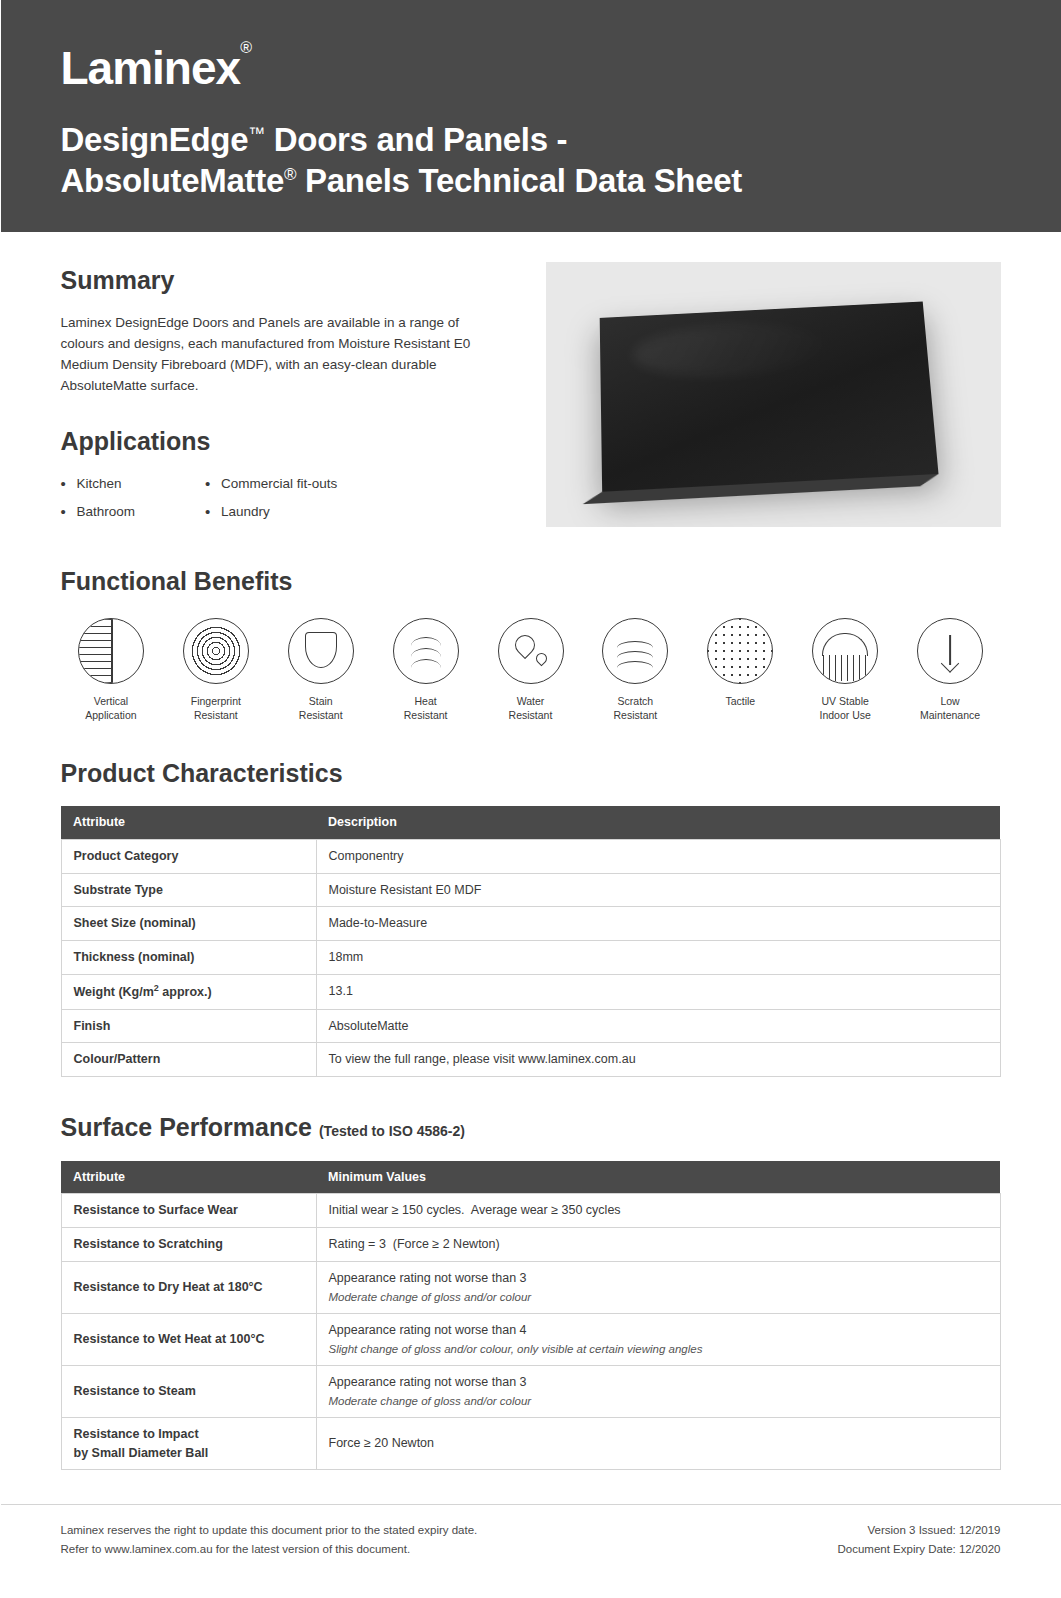Laminex®
DesignEdge™ Doors and Panels -
AbsoluteMatte® Panels Technical Data Sheet
Summary
Laminex DesignEdge Doors and Panels are available in a range of colours and designs, each manufactured from Moisture Resistant E0 Medium Density Fibreboard (MDF), with an easy-clean durable AbsoluteMatte surface.
Applications
Kitchen
Bathroom
Commercial fit-outs
Laundry
Functional Benefits
Vertical
Application
Fingerprint
Resistant
Stain
Resistant
Heat
Resistant
Water
Resistant
Scratch
Resistant
Tactile
UV Stable
Indoor Use
Low
Maintenance
Product Characteristics
| Attribute | Description |
| --- | --- |
| Product Category | Componentry |
| Substrate Type | Moisture Resistant E0 MDF |
| Sheet Size (nominal) | Made-to-Measure |
| Thickness (nominal) | 18mm |
| Weight (Kg/m 2 approx.) | 13.1 |
| Finish | AbsoluteMatte |
| Colour/Pattern | To view the full range, please visit www.laminex.com.au |
Surface Performance (Tested to ISO 4586-2)
| Attribute | Minimum Values |
| --- | --- |
| Resistance to Surface Wear | Initial wear ≥ 150 cycles. Average wear ≥ 350 cycles |
| Resistance to Scratching | Rating = 3 (Force ≥ 2 Newton) |
| Resistance to Dry Heat at 180°C | Appearance rating not worse than 3 Moderate change of gloss and/or colour |
| Resistance to Wet Heat at 100°C | Appearance rating not worse than 4 Slight change of gloss and/or colour, only visible at certain viewing angles |
| Resistance to Steam | Appearance rating not worse than 3 Moderate change of gloss and/or colour |
| Resistance to Impact by Small Diameter Ball | Force ≥ 20 Newton |
Laminex reserves the right to update this document prior to the stated expiry date.
Refer to www.laminex.com.au for the latest version of this document.
Version 3 Issued: 12/2019
Document Expiry Date: 12/2020